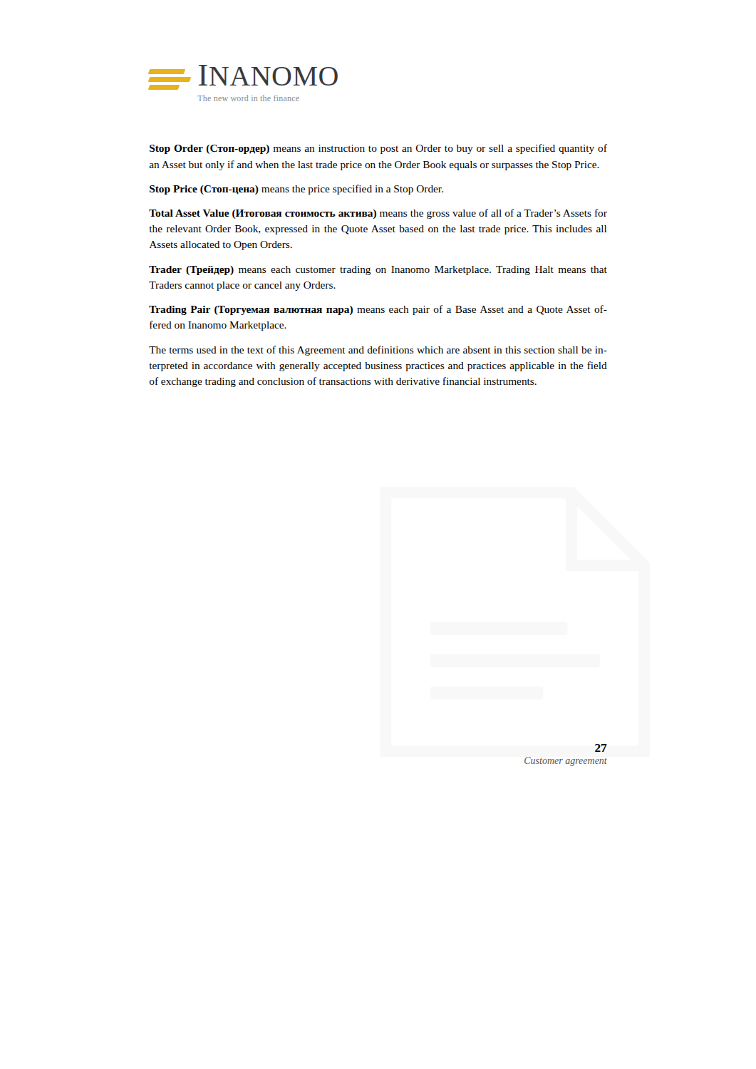INANOMO
The new word in the finance
Stop Order (Стоп-ордер) means an instruction to post an Order to buy or sell a specified quantity of an Asset but only if and when the last trade price on the Order Book equals or surpasses the Stop Price.
Stop Price (Стоп-цена) means the price specified in a Stop Order.
Total Asset Value (Итоговая стоимость актива) means the gross value of all of a Trader’s Assets for the relevant Order Book, expressed in the Quote Asset based on the last trade price. This includes all Assets allocated to Open Orders.
Trader (Трейдер) means each customer trading on Inanomo Marketplace. Trading Halt means that Traders cannot place or cancel any Orders.
Trading Pair (Торгуемая валютная пара) means each pair of a Base Asset and a Quote Asset offered on Inanomo Marketplace.
The terms used in the text of this Agreement and definitions which are absent in this section shall be interpreted in accordance with generally accepted business practices and practices applicable in the field of exchange trading and conclusion of transactions with derivative financial instruments.
27
Customer agreement